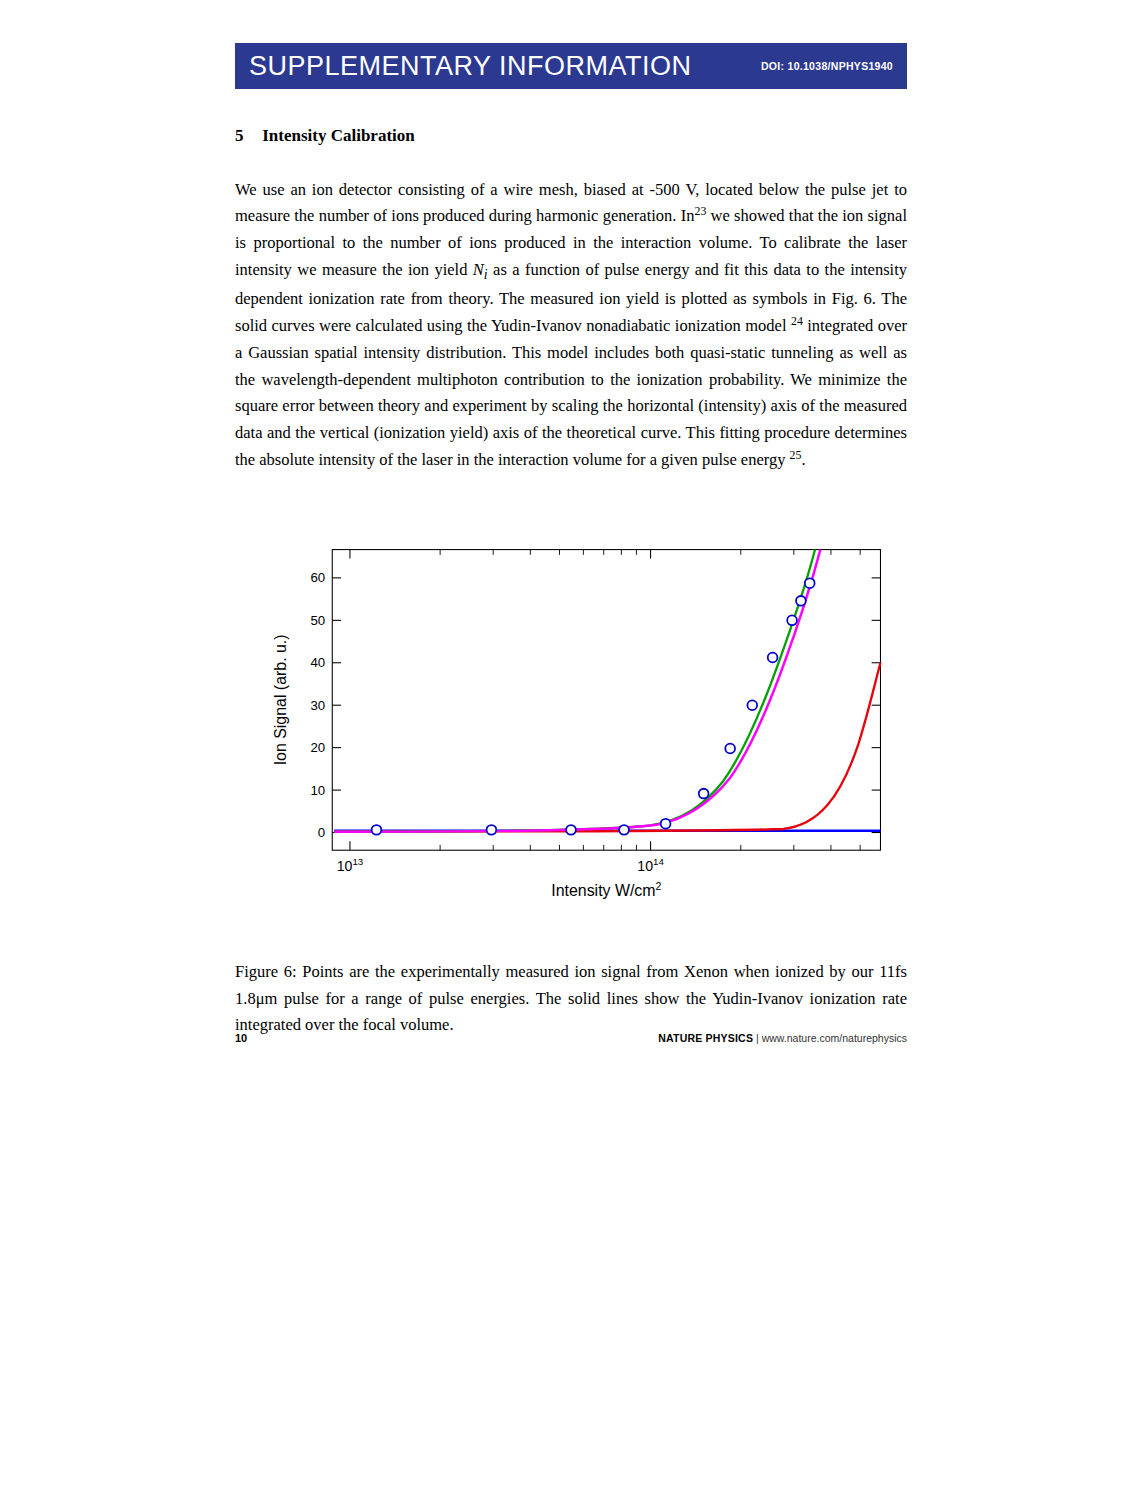SUPPLEMENTARY INFORMATION
DOI: 10.1038/NPHYS1940
5 Intensity Calibration
We use an ion detector consisting of a wire mesh, biased at -500 V, located below the pulse jet to measure the number of ions produced during harmonic generation. In23 we showed that the ion signal is proportional to the number of ions produced in the interaction volume. To calibrate the laser intensity we measure the ion yield Ni as a function of pulse energy and fit this data to the intensity dependent ionization rate from theory. The measured ion yield is plotted as symbols in Fig. 6. The solid curves were calculated using the Yudin-Ivanov nonadiabatic ionization model 24 integrated over a Gaussian spatial intensity distribution. This model includes both quasi-static tunneling as well as the wavelength-dependent multiphoton contribution to the ionization probability. We minimize the square error between theory and experiment by scaling the horizontal (intensity) axis of the measured data and the vertical (ionization yield) axis of the theoretical curve. This fitting procedure determines the absolute intensity of the laser in the interaction volume for a given pulse energy 25.
0 10 20 30 40 50 60 1013 1014 Intensity W/cm2 Ion Signal (arb. u.)
Figure 6: Points are the experimentally measured ion signal from Xenon when ionized by our 11fs 1.8μm pulse for a range of pulse energies. The solid lines show the Yudin-Ivanov ionization rate integrated over the focal volume.
10
NATURE PHYSICS | www.nature.com/naturephysics